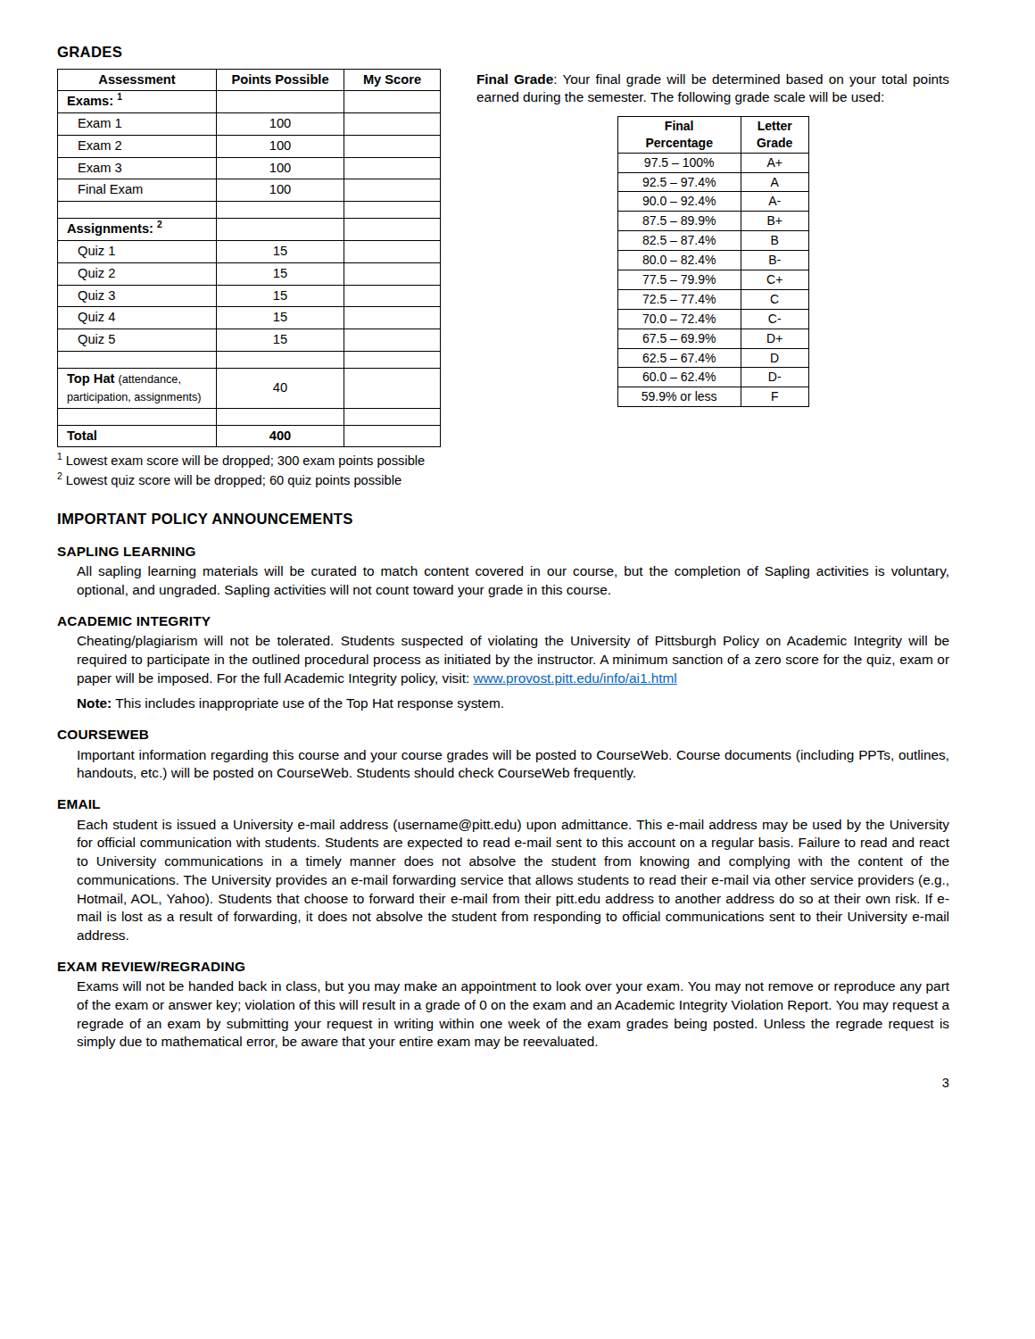GRADES
| Assessment | Points Possible | My Score |
| --- | --- | --- |
| Exams: 1 | | |
| Exam 1 | 100 | |
| Exam 2 | 100 | |
| Exam 3 | 100 | |
| Final Exam | 100 | |
| Assignments: 2 | | |
| Quiz 1 | 15 | |
| Quiz 2 | 15 | |
| Quiz 3 | 15 | |
| Quiz 4 | 15 | |
| Quiz 5 | 15 | |
| Top Hat (attendance, participation, assignments) | 40 | |
| Total | 400 | |
Final Grade: Your final grade will be determined based on your total points earned during the semester. The following grade scale will be used:
| Final Percentage | Letter Grade |
| --- | --- |
| 97.5 – 100% | A+ |
| 92.5 – 97.4% | A |
| 90.0 – 92.4% | A- |
| 87.5 – 89.9% | B+ |
| 82.5 – 87.4% | B |
| 80.0 – 82.4% | B- |
| 77.5 – 79.9% | C+ |
| 72.5 – 77.4% | C |
| 70.0 – 72.4% | C- |
| 67.5 – 69.9% | D+ |
| 62.5 – 67.4% | D |
| 60.0 – 62.4% | D- |
| 59.9% or less | F |
1 Lowest exam score will be dropped; 300 exam points possible
2 Lowest quiz score will be dropped; 60 quiz points possible
IMPORTANT POLICY ANNOUNCEMENTS
SAPLING LEARNING
All sapling learning materials will be curated to match content covered in our course, but the completion of Sapling activities is voluntary, optional, and ungraded. Sapling activities will not count toward your grade in this course.
ACADEMIC INTEGRITY
Cheating/plagiarism will not be tolerated. Students suspected of violating the University of Pittsburgh Policy on Academic Integrity will be required to participate in the outlined procedural process as initiated by the instructor. A minimum sanction of a zero score for the quiz, exam or paper will be imposed. For the full Academic Integrity policy, visit: www.provost.pitt.edu/info/ai1.html
Note: This includes inappropriate use of the Top Hat response system.
COURSEWEB
Important information regarding this course and your course grades will be posted to CourseWeb. Course documents (including PPTs, outlines, handouts, etc.) will be posted on CourseWeb. Students should check CourseWeb frequently.
EMAIL
Each student is issued a University e-mail address (username@pitt.edu) upon admittance. This e-mail address may be used by the University for official communication with students. Students are expected to read e-mail sent to this account on a regular basis. Failure to read and react to University communications in a timely manner does not absolve the student from knowing and complying with the content of the communications. The University provides an e-mail forwarding service that allows students to read their e-mail via other service providers (e.g., Hotmail, AOL, Yahoo). Students that choose to forward their e-mail from their pitt.edu address to another address do so at their own risk. If e-mail is lost as a result of forwarding, it does not absolve the student from responding to official communications sent to their University e-mail address.
EXAM REVIEW/REGRADING
Exams will not be handed back in class, but you may make an appointment to look over your exam. You may not remove or reproduce any part of the exam or answer key; violation of this will result in a grade of 0 on the exam and an Academic Integrity Violation Report. You may request a regrade of an exam by submitting your request in writing within one week of the exam grades being posted. Unless the regrade request is simply due to mathematical error, be aware that your entire exam may be reevaluated.
3